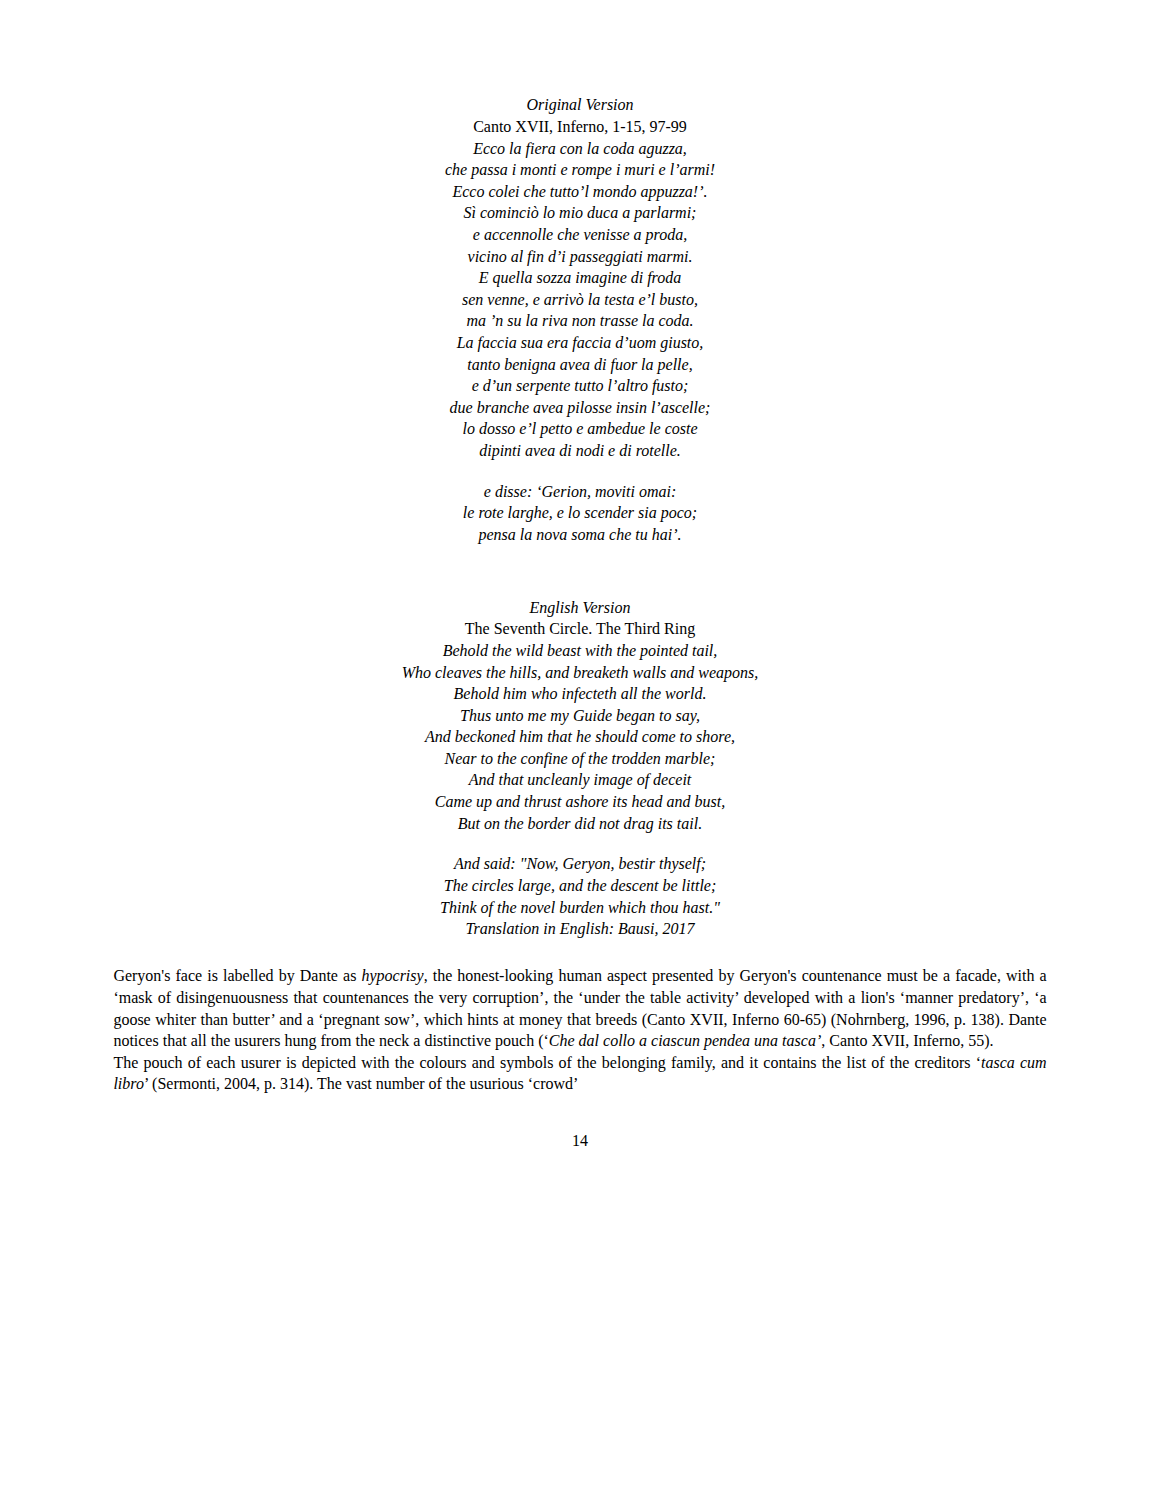Original Version
Canto XVII, Inferno, 1-15, 97-99
Ecco la fiera con la coda aguzza,
che passa i monti e rompe i muri e l’armi!
Ecco colei che tutto’l mondo appuzza!’.
Sì cominciò lo mio duca a parlarmi;
e accennolle che venisse a proda,
vicino al fin d’i passeggiati marmi.
E quella sozza imagine di froda
sen venne, e arrivò la testa e’l busto,
ma ’n su la riva non trasse la coda.
La faccia sua era faccia d’uom giusto,
tanto benigna avea di fuor la pelle,
e d’un serpente tutto l’altro fusto;
due branche avea pilosse insin l’ascelle;
lo dosso e’l petto e ambedue le coste
dipinti avea di nodi e di rotelle.
e disse: ‘Gerion, moviti omai:
le rote larghe, e lo scender sia poco;
pensa la nova soma che tu hai’.
English Version
The Seventh Circle. The Third Ring
Behold the wild beast with the pointed tail,
Who cleaves the hills, and breaketh walls and weapons,
Behold him who infecteth all the world.
Thus unto me my Guide began to say,
And beckoned him that he should come to shore,
Near to the confine of the trodden marble;
And that uncleanly image of deceit
Came up and thrust ashore its head and bust,
But on the border did not drag its tail.
And said: "Now, Geryon, bestir thyself;
The circles large, and the descent be little;
Think of the novel burden which thou hast."
Translation in English: Bausi, 2017
Geryon's face is labelled by Dante as hypocrisy, the honest-looking human aspect presented by Geryon's countenance must be a facade, with a ‘mask of disingenuousness that countenances the very corruption’, the ‘under the table activity’ developed with a lion's ‘manner predatory’, ‘a goose whiter than butter’ and a ‘pregnant sow’, which hints at money that breeds (Canto XVII, Inferno 60-65) (Nohrnberg, 1996, p. 138). Dante notices that all the usurers hung from the neck a distinctive pouch (‘Che dal collo a ciascun pendea una tasca’, Canto XVII, Inferno, 55).
The pouch of each usurer is depicted with the colours and symbols of the belonging family, and it contains the list of the creditors ‘tasca cum libro’ (Sermonti, 2004, p. 314). The vast number of the usurious ‘crowd’
14